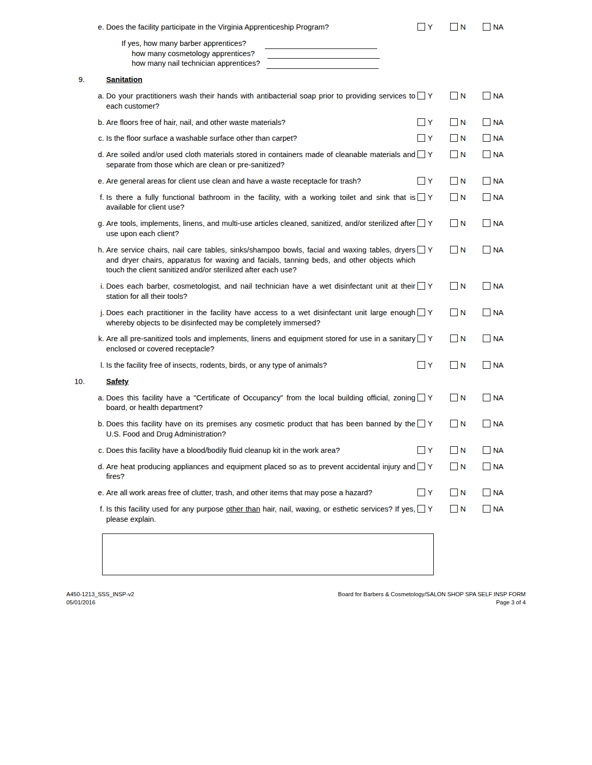| | e. | Does the facility participate in the Virginia Apprenticeship Program? | Y N NA |
| | | If yes, how many barber apprentices? how many cosmetology apprentices? how many nail technician apprentices? | |
| 9. | | Sanitation | |
| | a. | Do your practitioners wash their hands with antibacterial soap prior to providing services to each customer? | Y N NA |
| | b. | Are floors free of hair, nail, and other waste materials? | Y N NA |
| | c. | Is the floor surface a washable surface other than carpet? | Y N NA |
| | d. | Are soiled and/or used cloth materials stored in containers made of cleanable materials and separate from those which are clean or pre-sanitized? | Y N NA |
| | e. | Are general areas for client use clean and have a waste receptacle for trash? | Y N NA |
| | f. | Is there a fully functional bathroom in the facility, with a working toilet and sink that is available for client use? | Y N NA |
| | g. | Are tools, implements, linens, and multi-use articles cleaned, sanitized, and/or sterilized after use upon each client? | Y N NA |
| | h. | Are service chairs, nail care tables, sinks/shampoo bowls, facial and waxing tables, dryers and dryer chairs, apparatus for waxing and facials, tanning beds, and other objects which touch the client sanitized and/or sterilized after each use? | Y N NA |
| | i. | Does each barber, cosmetologist, and nail technician have a wet disinfectant unit at their station for all their tools? | Y N NA |
| | j. | Does each practitioner in the facility have access to a wet disinfectant unit large enough whereby objects to be disinfected may be completely immersed? | Y N NA |
| | k. | Are all pre-sanitized tools and implements, linens and equipment stored for use in a sanitary enclosed or covered receptacle? | Y N NA |
| | l. | Is the facility free of insects, rodents, birds, or any type of animals? | Y N NA |
| 10. | | Safety | |
| | a. | Does this facility have a "Certificate of Occupancy" from the local building official, zoning board, or health department? | Y N NA |
| | b. | Does this facility have on its premises any cosmetic product that has been banned by the U.S. Food and Drug Administration? | Y N NA |
| | c. | Does this facility have a blood/bodily fluid cleanup kit in the work area? | Y N NA |
| | d. | Are heat producing appliances and equipment placed so as to prevent accidental injury and fires? | Y N NA |
| | e. | Are all work areas free of clutter, trash, and other items that may pose a hazard? | Y N NA |
| | f. | Is this facility used for any purpose other than hair, nail, waxing, or esthetic services? If yes, please explain. | Y N NA |
A450-1213_SSS_INSP-v2
05/01/2016
Board for Barbers & Cosmetology/SALON SHOP SPA SELF INSP FORM
Page 3 of 4